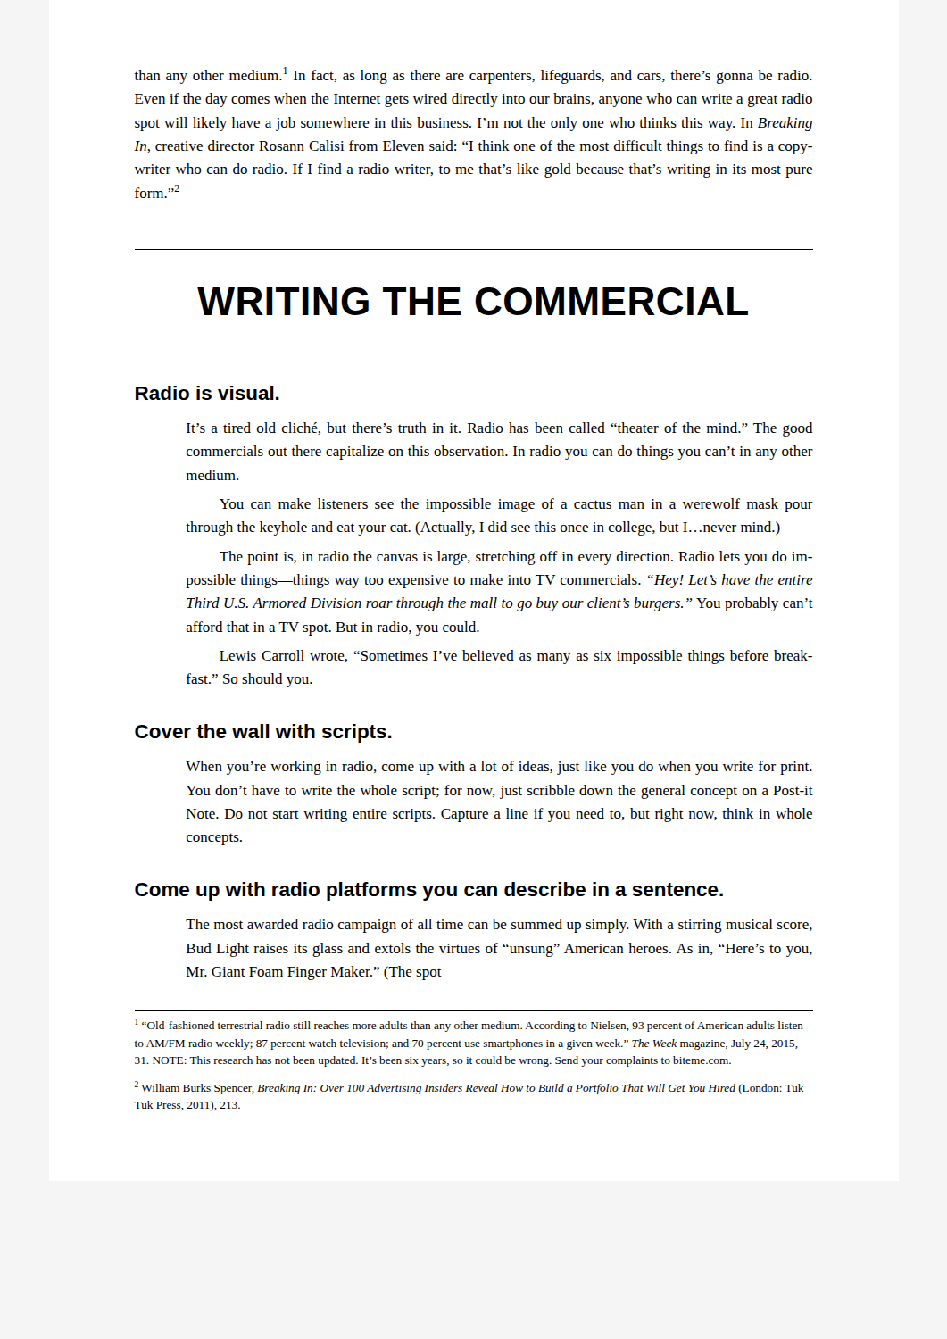than any other medium.1 In fact, as long as there are carpenters, lifeguards, and cars, there’s gonna be radio. Even if the day comes when the Internet gets wired directly into our brains, anyone who can write a great radio spot will likely have a job somewhere in this business. I’m not the only one who thinks this way. In Breaking In, creative director Rosann Calisi from Eleven said: “I think one of the most difficult things to find is a copywriter who can do radio. If I find a radio writer, to me that’s like gold because that’s writing in its most pure form.”2
Writing the Commercial
Radio is visual.
It’s a tired old cliché, but there’s truth in it. Radio has been called “theater of the mind.” The good commercials out there capitalize on this observation. In radio you can do things you can’t in any other medium.
You can make listeners see the impossible image of a cactus man in a werewolf mask pour through the keyhole and eat your cat. (Actually, I did see this once in college, but I…never mind.)
The point is, in radio the canvas is large, stretching off in every direction. Radio lets you do impossible things—things way too expensive to make into TV commercials. “Hey! Let’s have the entire Third U.S. Armored Division roar through the mall to go buy our client’s burgers.” You probably can’t afford that in a TV spot. But in radio, you could.
Lewis Carroll wrote, “Sometimes I’ve believed as many as six impossible things before breakfast.” So should you.
Cover the wall with scripts.
When you’re working in radio, come up with a lot of ideas, just like you do when you write for print. You don’t have to write the whole script; for now, just scribble down the general concept on a Post-it Note. Do not start writing entire scripts. Capture a line if you need to, but right now, think in whole concepts.
Come up with radio platforms you can describe in a sentence.
The most awarded radio campaign of all time can be summed up simply. With a stirring musical score, Bud Light raises its glass and extols the virtues of “unsung” American heroes. As in, “Here’s to you, Mr. Giant Foam Finger Maker.” (The spot
1 “Old-fashioned terrestrial radio still reaches more adults than any other medium. According to Nielsen, 93 percent of American adults listen to AM/FM radio weekly; 87 percent watch television; and 70 percent use smartphones in a given week.” The Week magazine, July 24, 2015, 31. NOTE: This research has not been updated. It’s been six years, so it could be wrong. Send your complaints to biteme.com.
2 William Burks Spencer, Breaking In: Over 100 Advertising Insiders Reveal How to Build a Portfolio That Will Get You Hired (London: Tuk Tuk Press, 2011), 213.